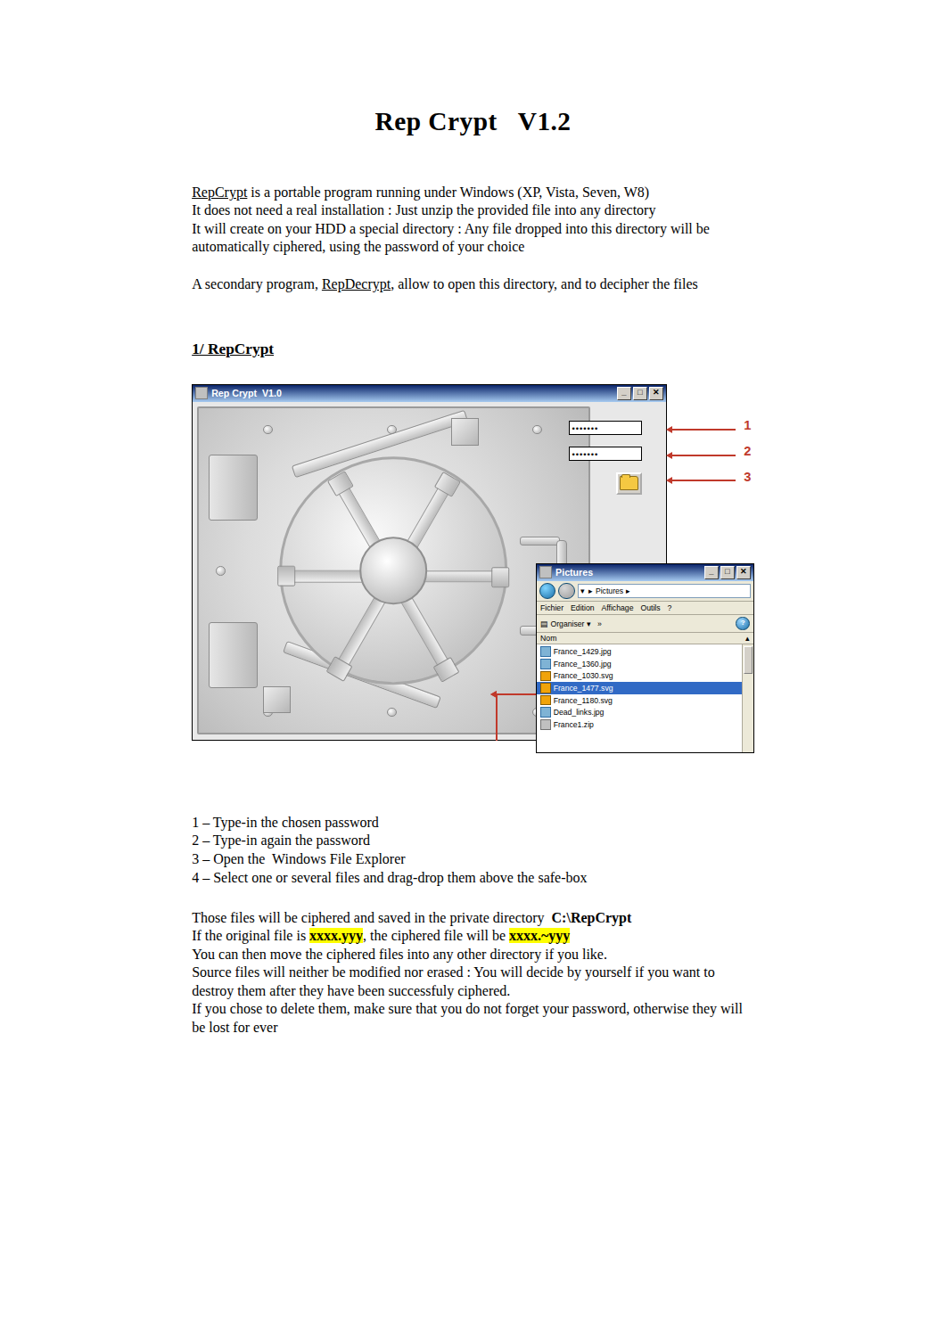Rep Crypt V1.2
RepCrypt is a portable program running under Windows (XP, Vista, Seven, W8)
It does not need a real installation : Just unzip the provided file into any directory
It will create on your HDD a special directory : Any file dropped into this directory will be automatically ciphered, using the password of your choice
A secondary program, RepDecrypt, allow to open this directory, and to decipher the files
1/ RepCrypt
Rep Crypt V1.0 _ □ ✕
•••••••
•••••••
1
2
3
4
Pictures _ □ ✕
▾ ▸ Pictures ▸
Fichier Edition Affichage Outils?
▤ Organiser ▾ » ?
Nom▴
France_1429.jpg
France_1360.jpg
France_1030.svg
France_1477.svg
France_1180.svg
Dead_links.jpg
France1.zip
1 – Type-in the chosen password
2 – Type-in again the password
3 – Open the Windows File Explorer
4 – Select one or several files and drag-drop them above the safe-box
Those files will be ciphered and saved in the private directory C:\RepCrypt
If the original file is xxxx.yyy, the ciphered file will be xxxx.~yyy
You can then move the ciphered files into any other directory if you like.
Source files will neither be modified nor erased : You will decide by yourself if you want to destroy them after they have been successfuly ciphered.
If you chose to delete them, make sure that you do not forget your password, otherwise they will be lost for ever